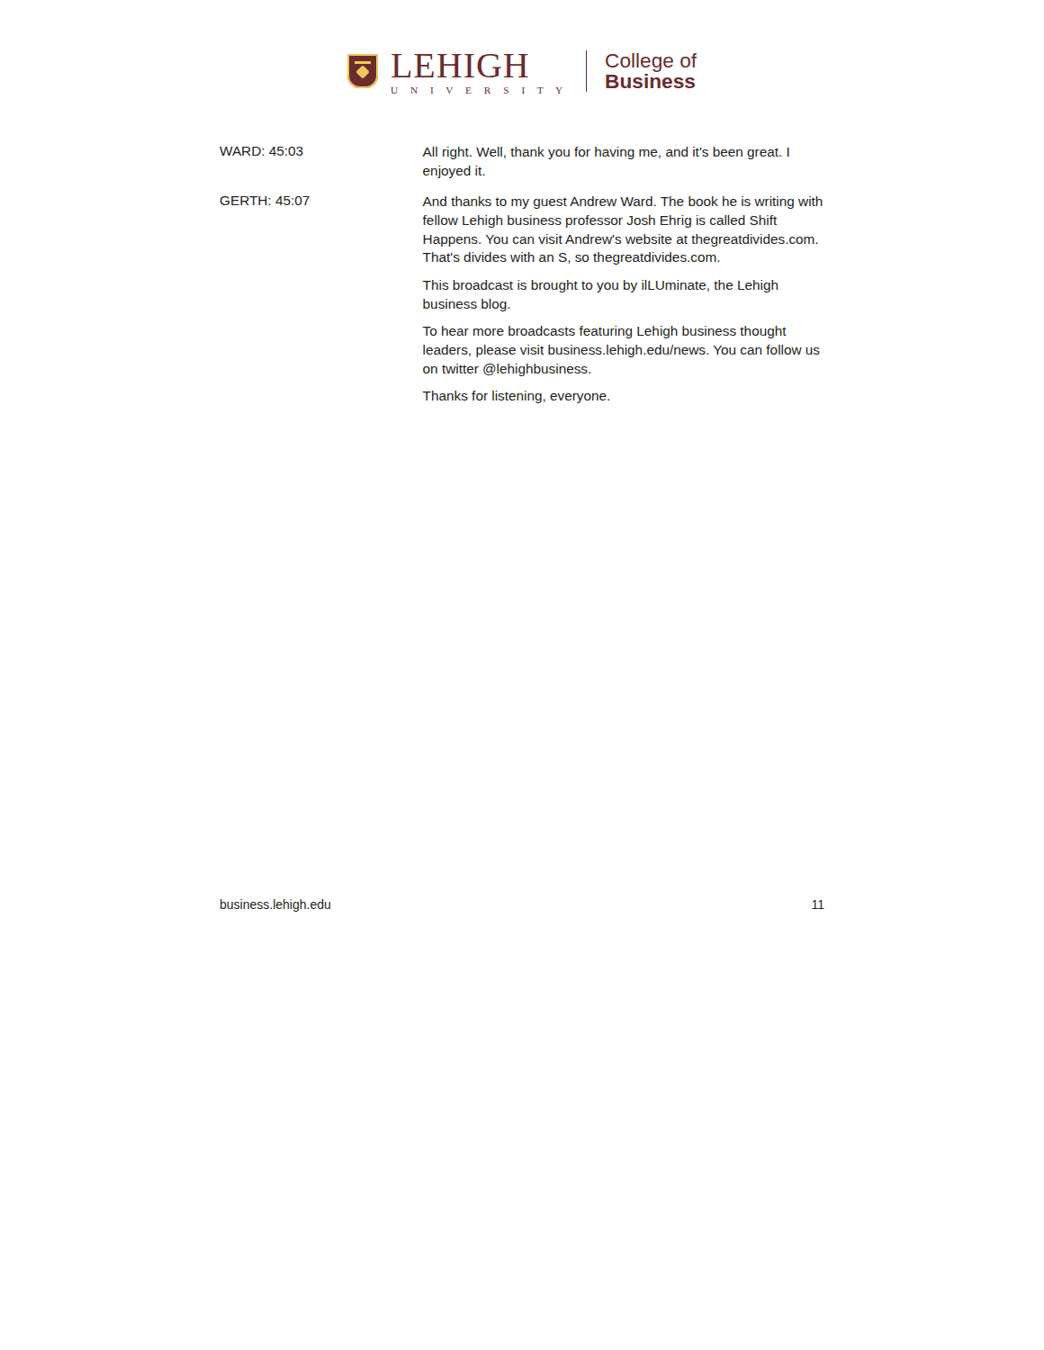LEHIGH U N I V E R S I T Y
College of Business
| WARD: 45:03 | All right. Well, thank you for having me, and it's been great. I enjoyed it. |
| GERTH: 45:07 | And thanks to my guest Andrew Ward. The book he is writing with fellow Lehigh business professor Josh Ehrig is called Shift Happens. You can visit Andrew's website at thegreatdivides.com. That's divides with an S, so thegreatdivides.com. This broadcast is brought to you by ilLUminate, the Lehigh business blog. To hear more broadcasts featuring Lehigh business thought leaders, please visit business.lehigh.edu/news. You can follow us on twitter @lehighbusiness. Thanks for listening, everyone. |
business.lehigh.edu 11